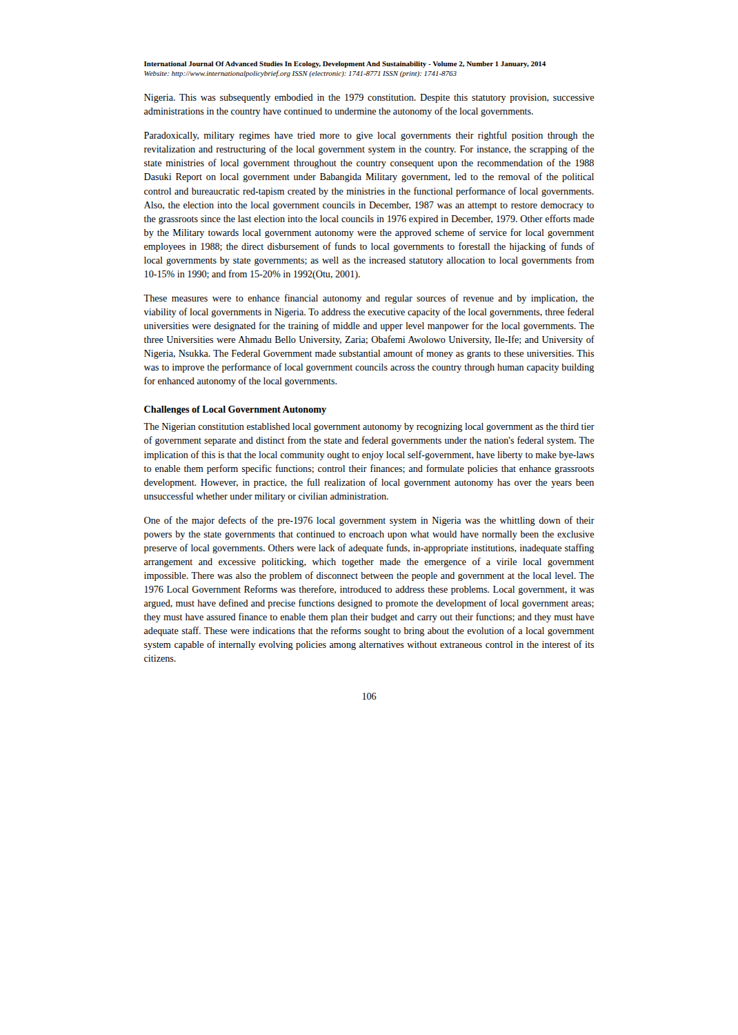International Journal Of Advanced Studies In Ecology, Development And Sustainability - Volume 2, Number 1 January, 2014
Website: http://www.internationalpolicybrief.org ISSN (electronic): 1741-8771 ISSN (print): 1741-8763
Nigeria. This was subsequently embodied in the 1979 constitution. Despite this statutory provision, successive administrations in the country have continued to undermine the autonomy of the local governments.
Paradoxically, military regimes have tried more to give local governments their rightful position through the revitalization and restructuring of the local government system in the country. For instance, the scrapping of the state ministries of local government throughout the country consequent upon the recommendation of the 1988 Dasuki Report on local government under Babangida Military government, led to the removal of the political control and bureaucratic red-tapism created by the ministries in the functional performance of local governments. Also, the election into the local government councils in December, 1987 was an attempt to restore democracy to the grassroots since the last election into the local councils in 1976 expired in December, 1979. Other efforts made by the Military towards local government autonomy were the approved scheme of service for local government employees in 1988; the direct disbursement of funds to local governments to forestall the hijacking of funds of local governments by state governments; as well as the increased statutory allocation to local governments from 10-15% in 1990; and from 15-20% in 1992(Otu, 2001).
These measures were to enhance financial autonomy and regular sources of revenue and by implication, the viability of local governments in Nigeria. To address the executive capacity of the local governments, three federal universities were designated for the training of middle and upper level manpower for the local governments. The three Universities were Ahmadu Bello University, Zaria; Obafemi Awolowo University, Ile-Ife; and University of Nigeria, Nsukka. The Federal Government made substantial amount of money as grants to these universities. This was to improve the performance of local government councils across the country through human capacity building for enhanced autonomy of the local governments.
Challenges of Local Government Autonomy
The Nigerian constitution established local government autonomy by recognizing local government as the third tier of government separate and distinct from the state and federal governments under the nation's federal system. The implication of this is that the local community ought to enjoy local self-government, have liberty to make bye-laws to enable them perform specific functions; control their finances; and formulate policies that enhance grassroots development. However, in practice, the full realization of local government autonomy has over the years been unsuccessful whether under military or civilian administration.
One of the major defects of the pre-1976 local government system in Nigeria was the whittling down of their powers by the state governments that continued to encroach upon what would have normally been the exclusive preserve of local governments. Others were lack of adequate funds, in-appropriate institutions, inadequate staffing arrangement and excessive politicking, which together made the emergence of a virile local government impossible. There was also the problem of disconnect between the people and government at the local level. The 1976 Local Government Reforms was therefore, introduced to address these problems. Local government, it was argued, must have defined and precise functions designed to promote the development of local government areas; they must have assured finance to enable them plan their budget and carry out their functions; and they must have adequate staff. These were indications that the reforms sought to bring about the evolution of a local government system capable of internally evolving policies among alternatives without extraneous control in the interest of its citizens.
106